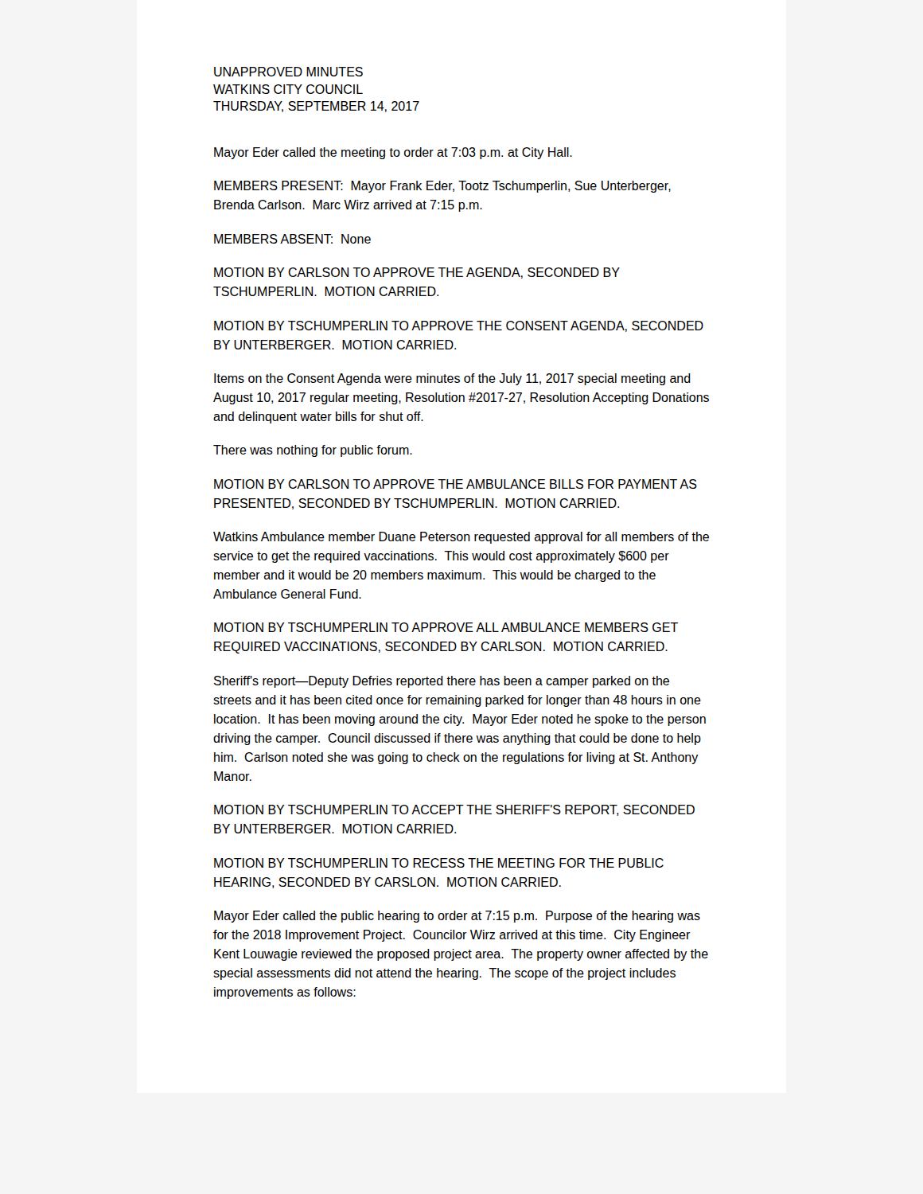UNAPPROVED MINUTES
WATKINS CITY COUNCIL
THURSDAY, SEPTEMBER 14, 2017
Mayor Eder called the meeting to order at 7:03 p.m. at City Hall.
MEMBERS PRESENT: Mayor Frank Eder, Tootz Tschumperlin, Sue Unterberger, Brenda Carlson. Marc Wirz arrived at 7:15 p.m.
MEMBERS ABSENT: None
Motion by Carlson to approve the agenda, seconded by Tschumperlin. Motion carried.
Motion by Tschumperlin to approve the consent agenda, seconded by Unterberger. Motion carried.
Items on the Consent Agenda were minutes of the July 11, 2017 special meeting and August 10, 2017 regular meeting, Resolution #2017-27, Resolution Accepting Donations and delinquent water bills for shut off.
There was nothing for public forum.
Motion by Carlson to approve the ambulance bills for payment as presented, seconded by Tschumperlin. Motion carried.
Watkins Ambulance member Duane Peterson requested approval for all members of the service to get the required vaccinations. This would cost approximately $600 per member and it would be 20 members maximum. This would be charged to the Ambulance General Fund.
Motion by Tschumperlin to approve all ambulance members get required vaccinations, seconded by Carlson. Motion carried.
Sheriff's report—Deputy Defries reported there has been a camper parked on the streets and it has been cited once for remaining parked for longer than 48 hours in one location. It has been moving around the city. Mayor Eder noted he spoke to the person driving the camper. Council discussed if there was anything that could be done to help him. Carlson noted she was going to check on the regulations for living at St. Anthony Manor.
Motion by Tschumperlin to accept the sheriff's report, seconded by Unterberger. Motion carried.
Motion by Tschumperlin to recess the meeting for the public hearing, seconded by Carslon. Motion carried.
Mayor Eder called the public hearing to order at 7:15 p.m. Purpose of the hearing was for the 2018 Improvement Project. Councilor Wirz arrived at this time. City Engineer Kent Louwagie reviewed the proposed project area. The property owner affected by the special assessments did not attend the hearing. The scope of the project includes improvements as follows: